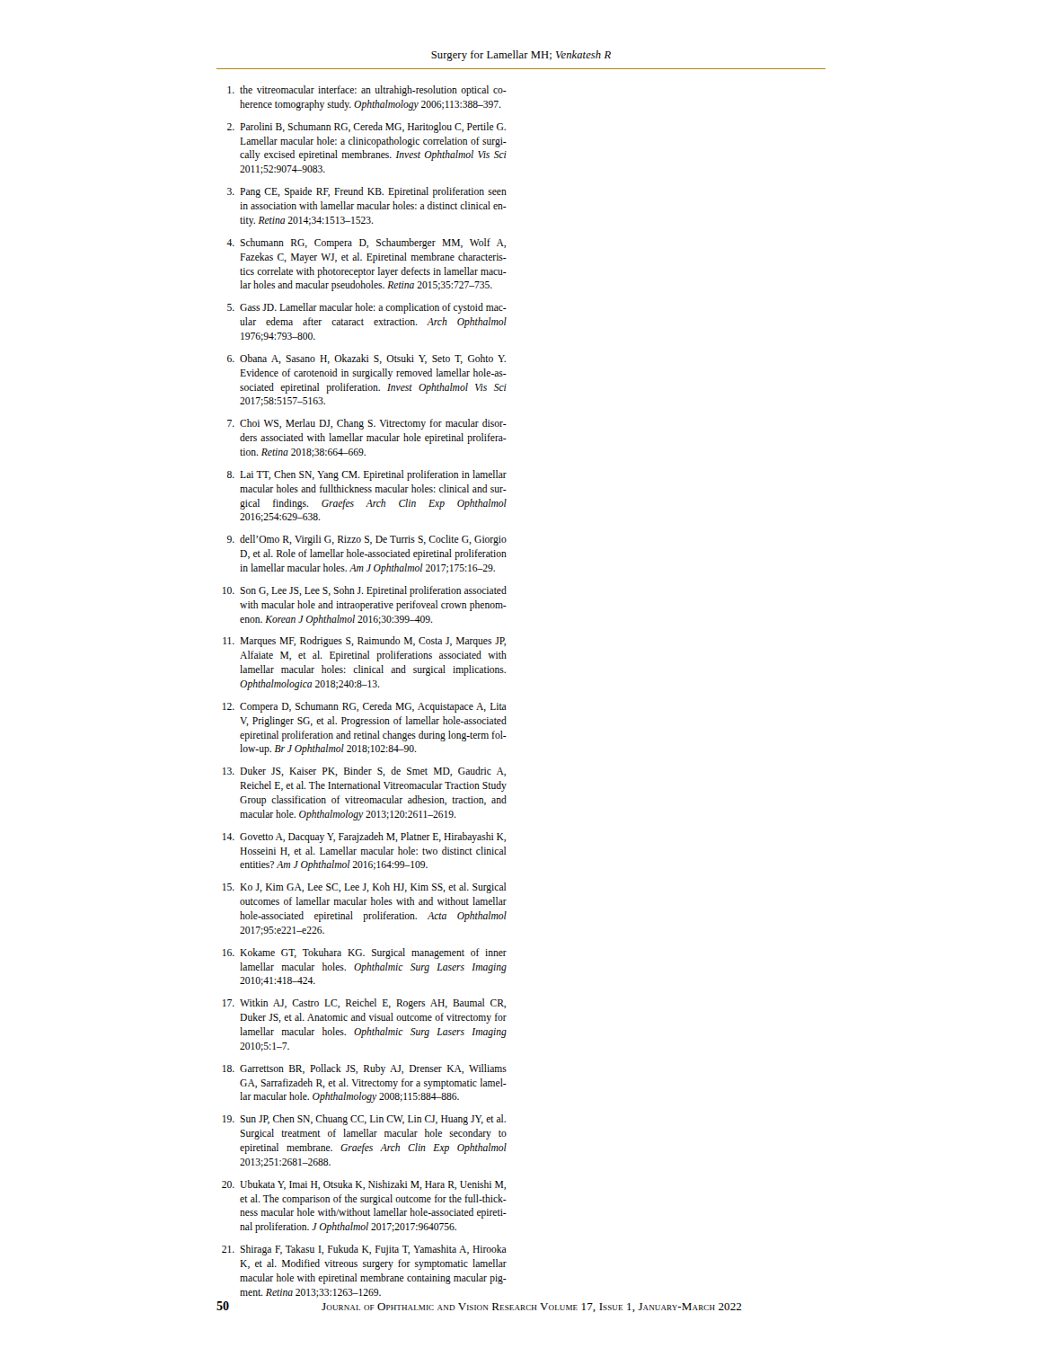Surgery for Lamellar MH; Venkatesh R
1. the vitreomacular interface: an ultrahigh-resolution optical coherence tomography study. Ophthalmology 2006;113:388–397.
2. Parolini B, Schumann RG, Cereda MG, Haritoglou C, Pertile G. Lamellar macular hole: a clinicopathologic correlation of surgically excised epiretinal membranes. Invest Ophthalmol Vis Sci 2011;52:9074–9083.
3. Pang CE, Spaide RF, Freund KB. Epiretinal proliferation seen in association with lamellar macular holes: a distinct clinical entity. Retina 2014;34:1513–1523.
4. Schumann RG, Compera D, Schaumberger MM, Wolf A, Fazekas C, Mayer WJ, et al. Epiretinal membrane characteristics correlate with photoreceptor layer defects in lamellar macular holes and macular pseudoholes. Retina 2015;35:727–735.
5. Gass JD. Lamellar macular hole: a complication of cystoid macular edema after cataract extraction. Arch Ophthalmol 1976;94:793–800.
6. Obana A, Sasano H, Okazaki S, Otsuki Y, Seto T, Gohto Y. Evidence of carotenoid in surgically removed lamellar hole-associated epiretinal proliferation. Invest Ophthalmol Vis Sci 2017;58:5157–5163.
7. Choi WS, Merlau DJ, Chang S. Vitrectomy for macular disorders associated with lamellar macular hole epiretinal proliferation. Retina 2018;38:664–669.
8. Lai TT, Chen SN, Yang CM. Epiretinal proliferation in lamellar macular holes and fullthickness macular holes: clinical and surgical findings. Graefes Arch Clin Exp Ophthalmol 2016;254:629–638.
9. dell’Omo R, Virgili G, Rizzo S, De Turris S, Coclite G, Giorgio D, et al. Role of lamellar hole-associated epiretinal proliferation in lamellar macular holes. Am J Ophthalmol 2017;175:16–29.
10. Son G, Lee JS, Lee S, Sohn J. Epiretinal proliferation associated with macular hole and intraoperative perifoveal crown phenomenon. Korean J Ophthalmol 2016;30:399–409.
11. Marques MF, Rodrigues S, Raimundo M, Costa J, Marques JP, Alfaiate M, et al. Epiretinal proliferations associated with lamellar macular holes: clinical and surgical implications. Ophthalmologica 2018;240:8–13.
12. Compera D, Schumann RG, Cereda MG, Acquistapace A, Lita V, Priglinger SG, et al. Progression of lamellar hole-associated epiretinal proliferation and retinal changes during long-term follow-up. Br J Ophthalmol 2018;102:84–90.
13. Duker JS, Kaiser PK, Binder S, de Smet MD, Gaudric A, Reichel E, et al. The International Vitreomacular Traction Study Group classification of vitreomacular adhesion, traction, and macular hole. Ophthalmology 2013;120:2611–2619.
14. Govetto A, Dacquay Y, Farajzadeh M, Platner E, Hirabayashi K, Hosseini H, et al. Lamellar macular hole: two distinct clinical entities? Am J Ophthalmol 2016;164:99–109.
15. Ko J, Kim GA, Lee SC, Lee J, Koh HJ, Kim SS, et al. Surgical outcomes of lamellar macular holes with and without lamellar hole-associated epiretinal proliferation. Acta Ophthalmol 2017;95:e221–e226.
16. Kokame GT, Tokuhara KG. Surgical management of inner lamellar macular holes. Ophthalmic Surg Lasers Imaging 2010;41:418–424.
17. Witkin AJ, Castro LC, Reichel E, Rogers AH, Baumal CR, Duker JS, et al. Anatomic and visual outcome of vitrectomy for lamellar macular holes. Ophthalmic Surg Lasers Imaging 2010;5:1–7.
18. Garrettson BR, Pollack JS, Ruby AJ, Drenser KA, Williams GA, Sarrafizadeh R, et al. Vitrectomy for a symptomatic lamellar macular hole. Ophthalmology 2008;115:884–886.
19. Sun JP, Chen SN, Chuang CC, Lin CW, Lin CJ, Huang JY, et al. Surgical treatment of lamellar macular hole secondary to epiretinal membrane. Graefes Arch Clin Exp Ophthalmol 2013;251:2681–2688.
20. Ubukata Y, Imai H, Otsuka K, Nishizaki M, Hara R, Uenishi M, et al. The comparison of the surgical outcome for the full-thickness macular hole with/without lamellar hole-associated epiretinal proliferation. J Ophthalmol 2017;2017:9640756.
21. Shiraga F, Takasu I, Fukuda K, Fujita T, Yamashita A, Hirooka K, et al. Modified vitreous surgery for symptomatic lamellar macular hole with epiretinal membrane containing macular pigment. Retina 2013;33:1263–1269.
50
Journal of Ophthalmic and Vision Research Volume 17, Issue 1, January-March 2022